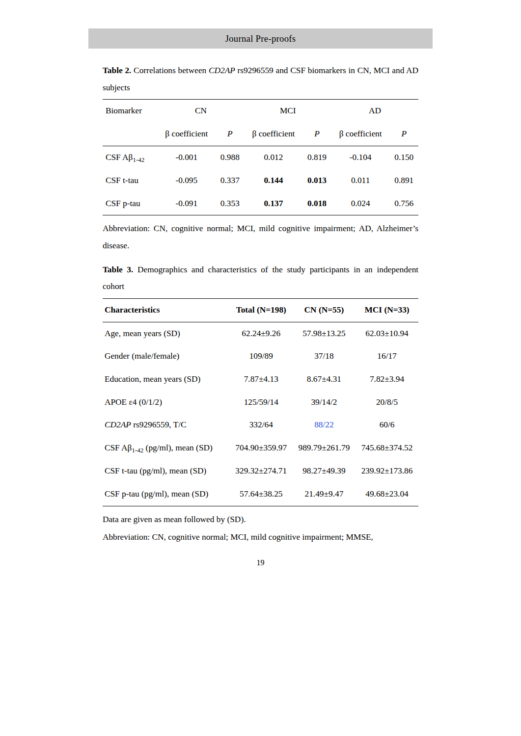Journal Pre-proofs
Table 2. Correlations between CD2AP rs9296559 and CSF biomarkers in CN, MCI and AD subjects
| Biomarker | CN | MCI | AD |
| --- | --- | --- | --- |
| | β coefficient | P | β coefficient | P | β coefficient | P |
| CSF Aβ 1-42 | -0.001 | 0.988 | 0.012 | 0.819 | -0.104 | 0.150 |
| CSF t-tau | -0.095 | 0.337 | 0.144 | 0.013 | 0.011 | 0.891 |
| CSF p-tau | -0.091 | 0.353 | 0.137 | 0.018 | 0.024 | 0.756 |
Abbreviation: CN, cognitive normal; MCI, mild cognitive impairment; AD, Alzheimer’s disease.
Table 3. Demographics and characteristics of the study participants in an independent cohort
| Characteristics | Total (N=198) | CN (N=55) | MCI (N=33) |
| --- | --- | --- | --- |
| Age, mean years (SD) | 62.24±9.26 | 57.98±13.25 | 62.03±10.94 |
| Gender (male/female) | 109/89 | 37/18 | 16/17 |
| Education, mean years (SD) | 7.87±4.13 | 8.67±4.31 | 7.82±3.94 |
| APOE ε4 (0/1/2) | 125/59/14 | 39/14/2 | 20/8/5 |
| CD2AP rs9296559, T/C | 332/64 | 88/22 | 60/6 |
| CSF Aβ 1-42 (pg/ml), mean (SD) | 704.90±359.97 | 989.79±261.79 | 745.68±374.52 |
| CSF t-tau (pg/ml), mean (SD) | 329.32±274.71 | 98.27±49.39 | 239.92±173.86 |
| CSF p-tau (pg/ml), mean (SD) | 57.64±38.25 | 21.49±9.47 | 49.68±23.04 |
Data are given as mean followed by (SD).
Abbreviation: CN, cognitive normal; MCI, mild cognitive impairment; MMSE,
19